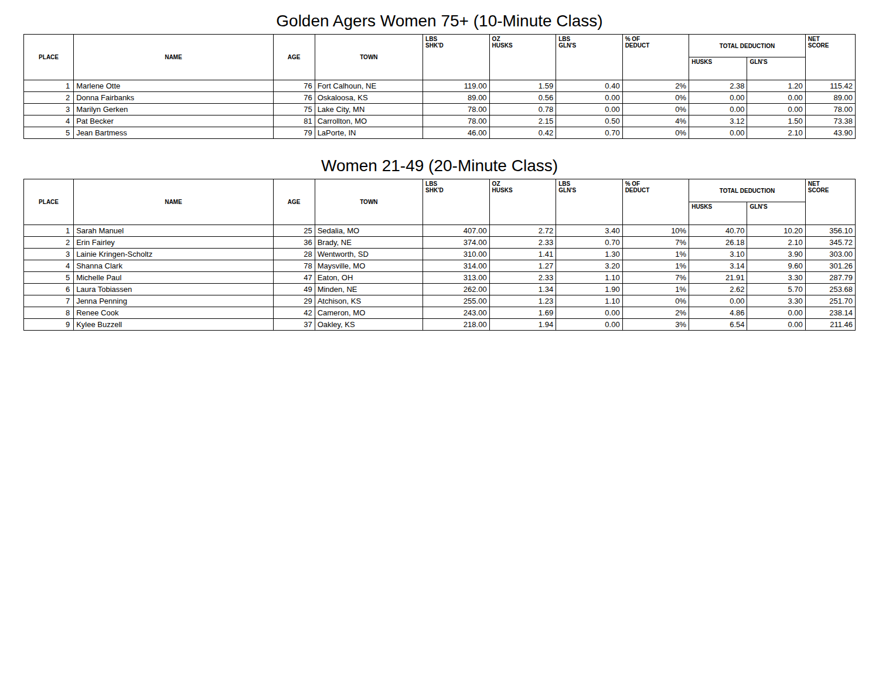Golden Agers Women 75+ (10-Minute Class)
| PLACE | NAME | AGE | TOWN | LBS SHK'D | OZ HUSKS | LBS GLN'S | % OF DEDUCT | TOTAL DEDUCTION | NET SCORE |
| --- | --- | --- | --- | --- | --- | --- | --- | --- | --- |
| HUSKS | GLN'S |
| 1 | Marlene Otte | 76 | Fort Calhoun, NE | 119.00 | 1.59 | 0.40 | 2% | 2.38 | 1.20 | 115.42 |
| 2 | Donna Fairbanks | 76 | Oskaloosa, KS | 89.00 | 0.56 | 0.00 | 0% | 0.00 | 0.00 | 89.00 |
| 3 | Marilyn Gerken | 75 | Lake City, MN | 78.00 | 0.78 | 0.00 | 0% | 0.00 | 0.00 | 78.00 |
| 4 | Pat Becker | 81 | Carrollton, MO | 78.00 | 2.15 | 0.50 | 4% | 3.12 | 1.50 | 73.38 |
| 5 | Jean Bartmess | 79 | LaPorte, IN | 46.00 | 0.42 | 0.70 | 0% | 0.00 | 2.10 | 43.90 |
Women 21-49 (20-Minute Class)
| PLACE | NAME | AGE | TOWN | LBS SHK'D | OZ HUSKS | LBS GLN'S | % OF DEDUCT | TOTAL DEDUCTION | NET SCORE |
| --- | --- | --- | --- | --- | --- | --- | --- | --- | --- |
| HUSKS | GLN'S |
| 1 | Sarah Manuel | 25 | Sedalia, MO | 407.00 | 2.72 | 3.40 | 10% | 40.70 | 10.20 | 356.10 |
| 2 | Erin Fairley | 36 | Brady, NE | 374.00 | 2.33 | 0.70 | 7% | 26.18 | 2.10 | 345.72 |
| 3 | Lainie Kringen-Scholtz | 28 | Wentworth, SD | 310.00 | 1.41 | 1.30 | 1% | 3.10 | 3.90 | 303.00 |
| 4 | Shanna Clark | 78 | Maysville, MO | 314.00 | 1.27 | 3.20 | 1% | 3.14 | 9.60 | 301.26 |
| 5 | Michelle Paul | 47 | Eaton, OH | 313.00 | 2.33 | 1.10 | 7% | 21.91 | 3.30 | 287.79 |
| 6 | Laura Tobiassen | 49 | Minden, NE | 262.00 | 1.34 | 1.90 | 1% | 2.62 | 5.70 | 253.68 |
| 7 | Jenna Penning | 29 | Atchison, KS | 255.00 | 1.23 | 1.10 | 0% | 0.00 | 3.30 | 251.70 |
| 8 | Renee Cook | 42 | Cameron, MO | 243.00 | 1.69 | 0.00 | 2% | 4.86 | 0.00 | 238.14 |
| 9 | Kylee Buzzell | 37 | Oakley, KS | 218.00 | 1.94 | 0.00 | 3% | 6.54 | 0.00 | 211.46 |